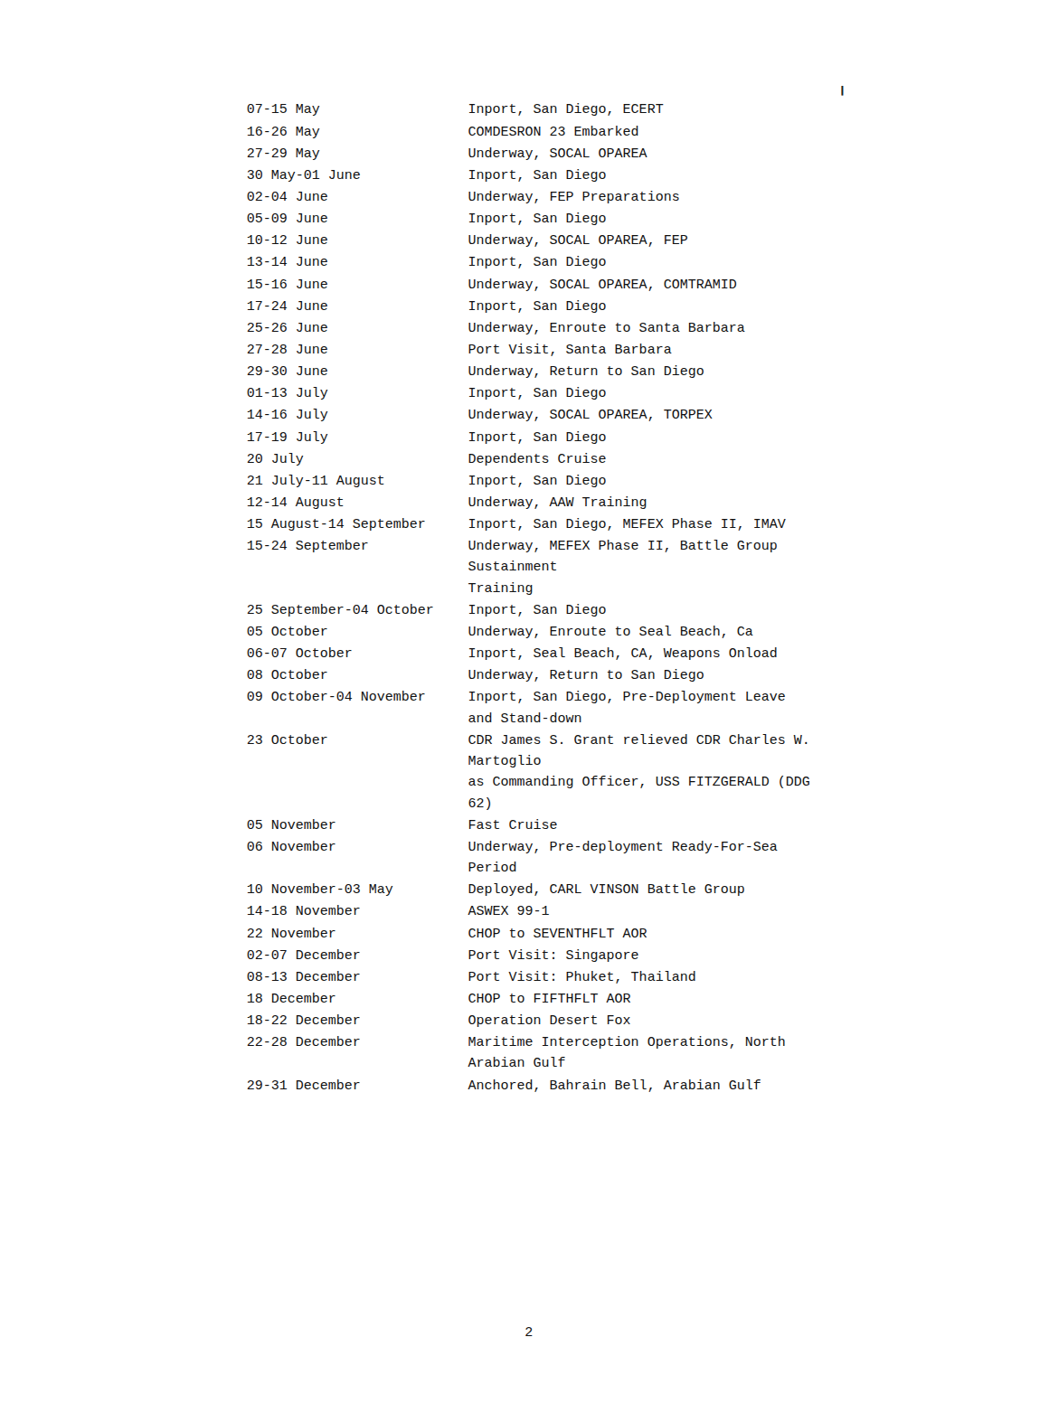❙
| 07-15 May | Inport, San Diego, ECERT |
| 16-26 May | COMDESRON 23 Embarked |
| 27-29 May | Underway, SOCAL OPAREA |
| 30 May-01 June | Inport, San Diego |
| 02-04 June | Underway, FEP Preparations |
| 05-09 June | Inport, San Diego |
| 10-12 June | Underway, SOCAL OPAREA, FEP |
| 13-14 June | Inport, San Diego |
| 15-16 June | Underway, SOCAL OPAREA, COMTRAMID |
| 17-24 June | Inport, San Diego |
| 25-26 June | Underway, Enroute to Santa Barbara |
| 27-28 June | Port Visit, Santa Barbara |
| 29-30 June | Underway, Return to San Diego |
| 01-13 July | Inport, San Diego |
| 14-16 July | Underway, SOCAL OPAREA, TORPEX |
| 17-19 July | Inport, San Diego |
| 20 July | Dependents Cruise |
| 21 July-11 August | Inport, San Diego |
| 12-14 August | Underway, AAW Training |
| 15 August-14 September | Inport, San Diego, MEFEX Phase II, IMAV |
| 15-24 September | Underway, MEFEX Phase II, Battle Group Sustainment Training |
| 25 September-04 October | Inport, San Diego |
| 05 October | Underway, Enroute to Seal Beach, Ca |
| 06-07 October | Inport, Seal Beach, CA, Weapons Onload |
| 08 October | Underway, Return to San Diego |
| 09 October-04 November | Inport, San Diego, Pre-Deployment Leave and Stand-down |
| 23 October | CDR James S. Grant relieved CDR Charles W. Martoglio as Commanding Officer, USS FITZGERALD (DDG 62) |
| 05 November | Fast Cruise |
| 06 November | Underway, Pre-deployment Ready-For-Sea Period |
| 10 November-03 May | Deployed, CARL VINSON Battle Group |
| 14-18 November | ASWEX 99-1 |
| 22 November | CHOP to SEVENTHFLT AOR |
| 02-07 December | Port Visit: Singapore |
| 08-13 December | Port Visit: Phuket, Thailand |
| 18 December | CHOP to FIFTHFLT AOR |
| 18-22 December | Operation Desert Fox |
| 22-28 December | Maritime Interception Operations, North Arabian Gulf |
| 29-31 December | Anchored, Bahrain Bell, Arabian Gulf |
2